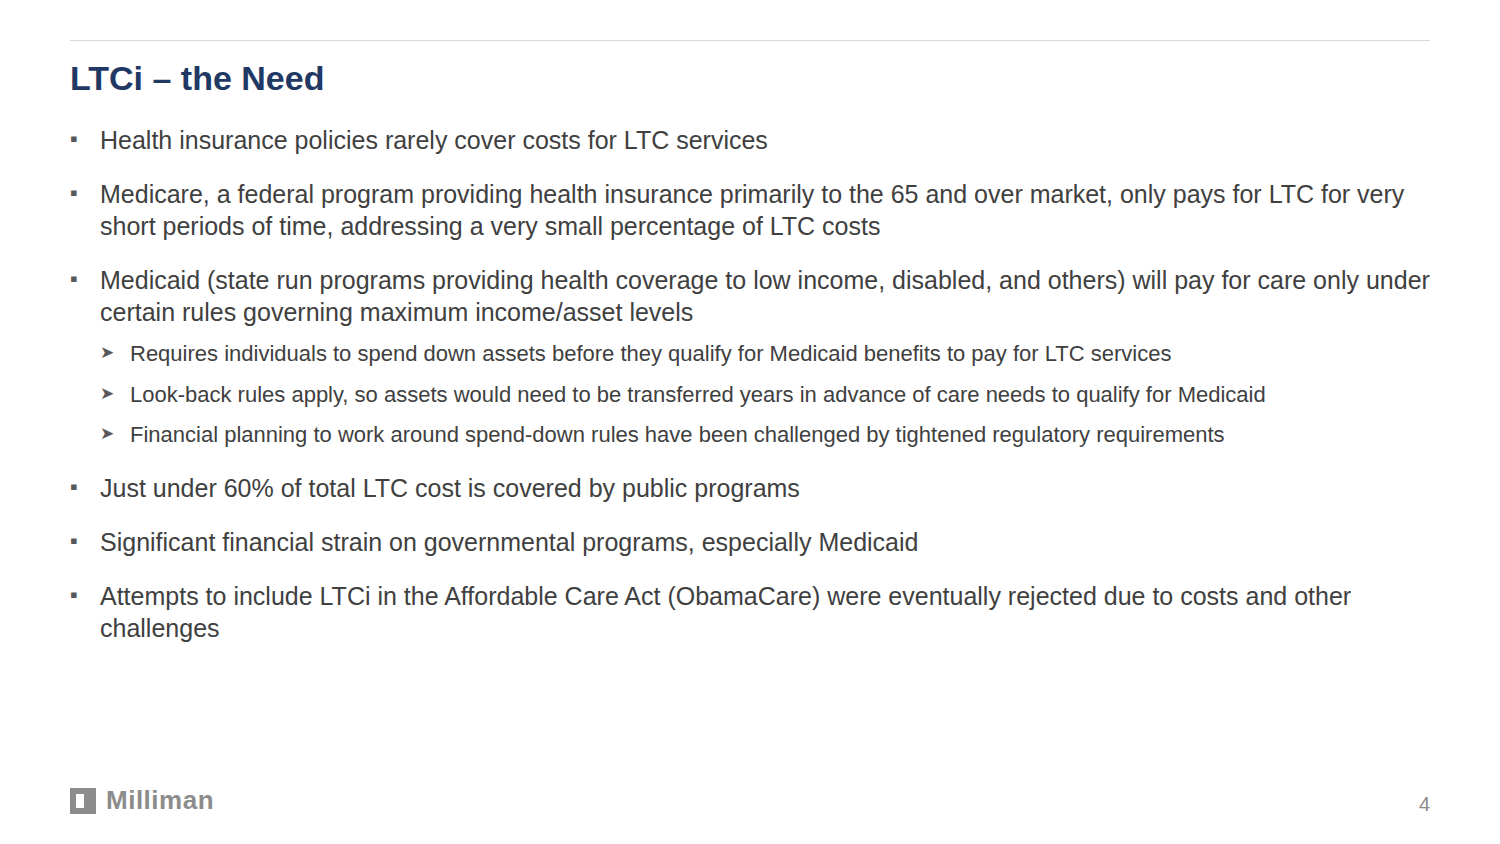LTCi – the Need
Health insurance policies rarely cover costs for LTC services
Medicare, a federal program providing health insurance primarily to the 65 and over market, only pays for LTC for very short periods of time, addressing a very small percentage of LTC costs
Medicaid (state run programs providing health coverage to low income, disabled, and others) will pay for care only under certain rules governing maximum income/asset levels
Requires individuals to spend down assets before they qualify for Medicaid benefits to pay for LTC services
Look-back rules apply, so assets would need to be transferred years in advance of care needs to qualify for Medicaid
Financial planning to work around spend-down rules have been challenged by tightened regulatory requirements
Just under 60% of total LTC cost is covered by public programs
Significant financial strain on governmental programs, especially Medicaid
Attempts to include LTCi in the Affordable Care Act (ObamaCare) were eventually rejected due to costs and other challenges
Milliman
4